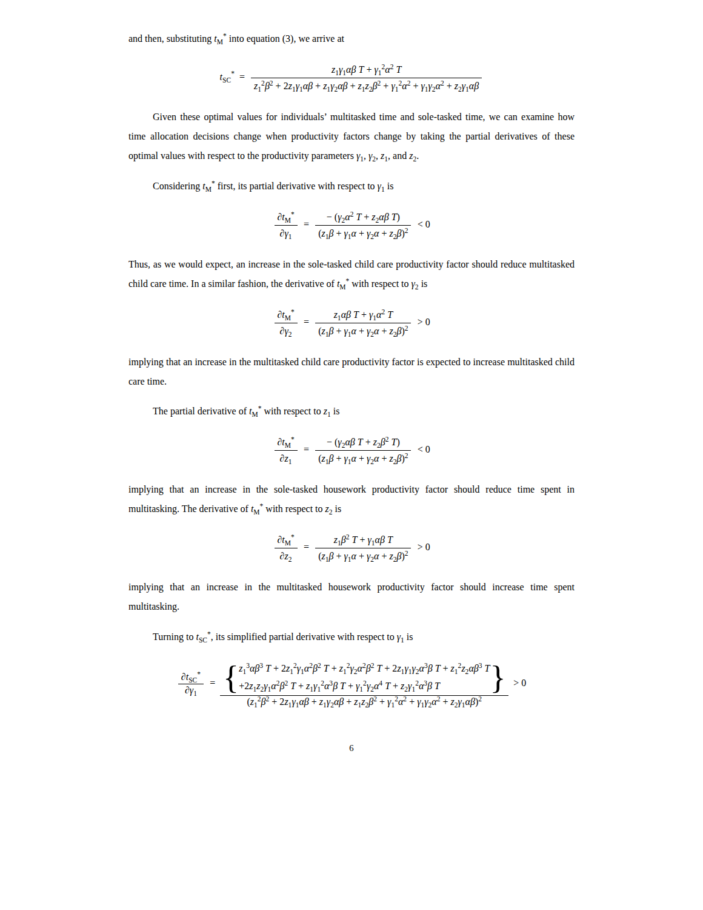and then, substituting tM* into equation (3), we arrive at
tSC* = z1γ1αβ T + γ12α2 T z12β2 + 2z1γ1αβ + z1γ2αβ + z1z2β2 + γ12α2 + γ1γ2α2 + z2γ1αβ
Given these optimal values for individuals’ multitasked time and sole-tasked time, we can examine how time allocation decisions change when productivity factors change by taking the partial derivatives of these optimal values with respect to the productivity parameters γ1, γ2, z1, and z2.
Considering tM* first, its partial derivative with respect to γ1 is
∂tM* ∂γ1 = − (γ2α2 T + z2αβ T) (z1β + γ1α + γ2α + z2β)2 < 0
Thus, as we would expect, an increase in the sole-tasked child care productivity factor should reduce multitasked child care time. In a similar fashion, the derivative of tM* with respect to γ2 is
∂tM* ∂γ2 = z1αβ T + γ1α2 T (z1β + γ1α + γ2α + z2β)2 > 0
implying that an increase in the multitasked child care productivity factor is expected to increase multitasked child care time.
The partial derivative of tM* with respect to z1 is
∂tM* ∂z1 = − (γ2αβ T + z2β2 T) (z1β + γ1α + γ2α + z2β)2 < 0
implying that an increase in the sole-tasked housework productivity factor should reduce time spent in multitasking. The derivative of tM* with respect to z2 is
∂tM* ∂z2 = z1β2 T + γ1αβ T (z1β + γ1α + γ2α + z2β)2 > 0
implying that an increase in the multitasked housework productivity factor should increase time spent multitasking.
Turning to tSC*, its simplified partial derivative with respect to γ1 is
∂tSC* ∂γ1 = { z13αβ3 T + 2z12γ1α2β2 T + z12γ2α2β2 T + 2z1γ1γ2α3β T + z12z2αβ3 T +2z1z2γ1α2β2 T + z1γ12α3β T + γ12γ2α4 T + z2γ12α3β T } (z12β2 + 2z1γ1αβ + z1γ2αβ + z1z2β2 + γ12α2 + γ1γ2α2 + z2γ1αβ)2 > 0
6